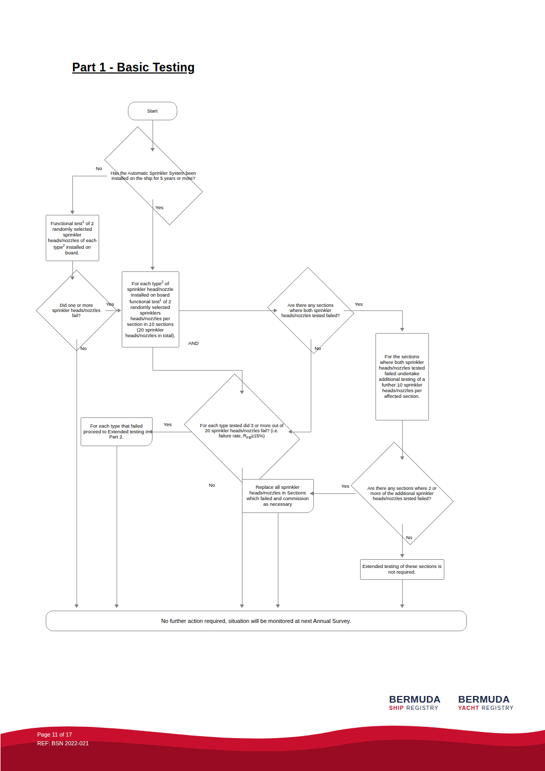Part 1 - Basic Testing
Start
Has the Automatic Sprinkler System been installed on the ship for 5 years or more?
Functional test1 of 2 randomly selected sprinkler heads/nozzles of each type2 installed on board.
Did one or more sprinkler heads/nozzles fail?
For each type2 of sprinkler head/nozzle installed on board functional test1 of 2 randomly selected sprinklers heads/nozzles per section in 10 sections (20 sprinkler heads/nozzles in total).
Are there any sections where both sprinkler heads/nozzles tested failed?
For the sections where both sprinkler heads/nozzles tested failed undertake additional testing of a further 10 sprinkler heads/nozzles per affected section.
For each type tested did 3 or more out of 20 sprinkler heads/nozzles fail? (i.e. failure rate, RFB≥15%)
For each type that failed proceed to Extended testing in Part 2.
Replace all sprinkler heads/nozzles in Sections which failed and commission as necessary
Are there any sections where 2 or more of the additional sprinkler heads/nozzles tested failed?
Extended testing of these sections is not required.
No further action required, situation will be monitored at next Annual Survey.
No
Yes
Yes
No
AND
Yes
No
Yes
No
Yes
No
BERMUDA
SHIP REGISTRY
BERMUDA
YACHT REGISTRY
Page 11 of 17
REF: BSN 2022-021